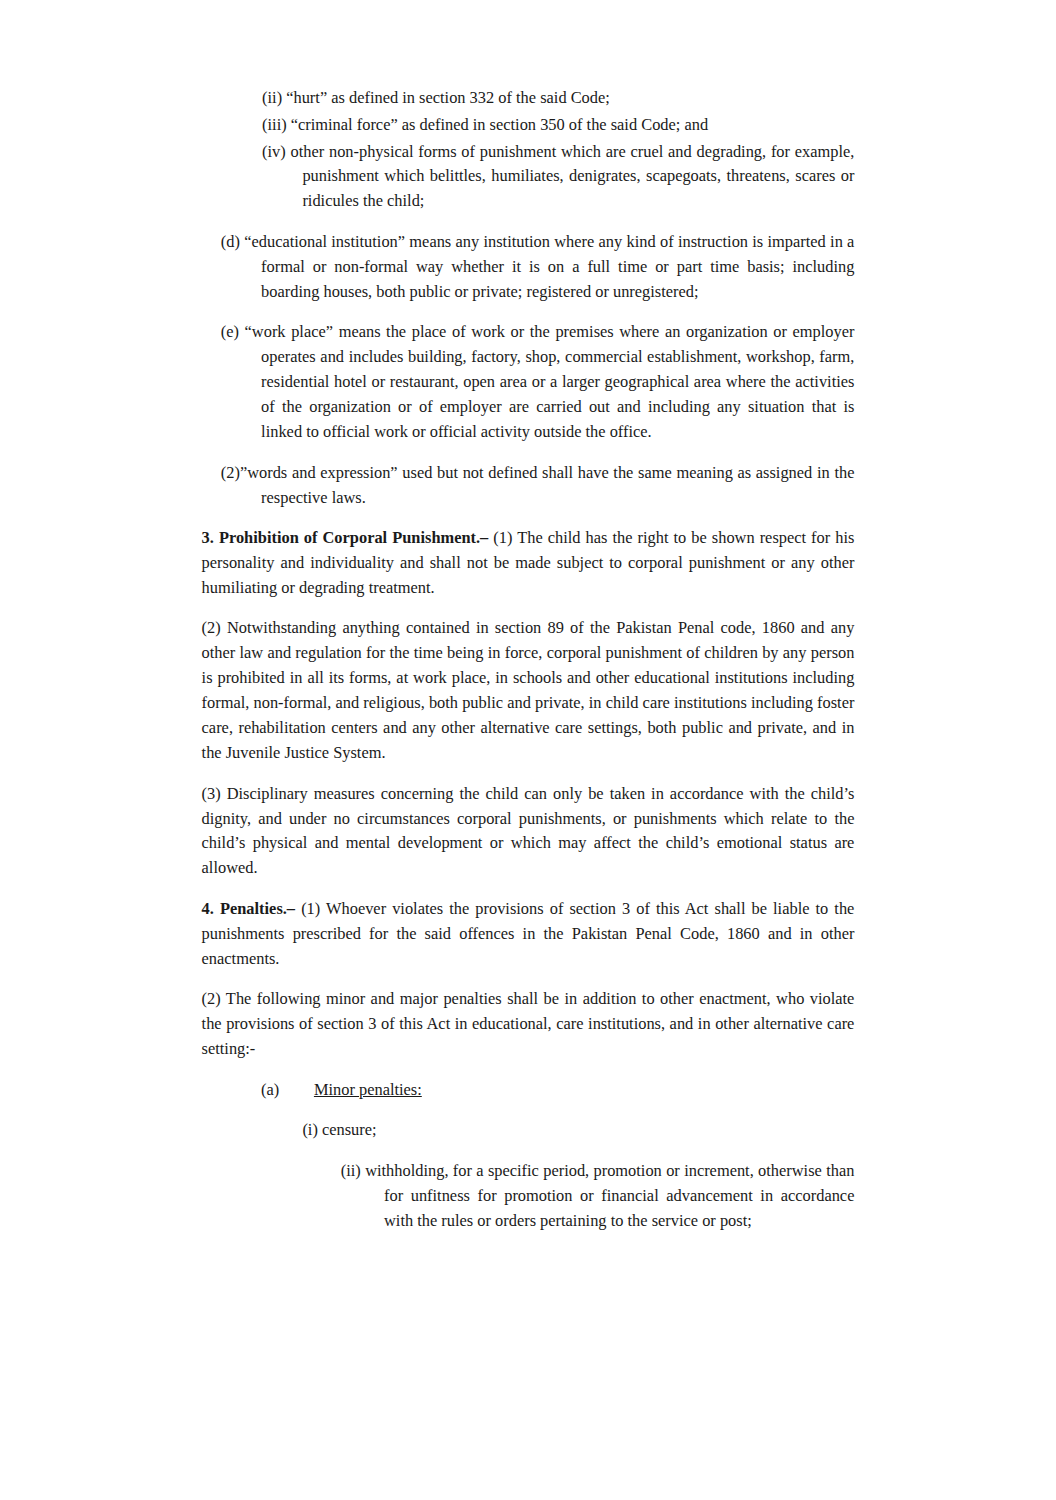(ii) “hurt” as defined in section 332 of the said Code;
(iii) “criminal force” as defined in section 350 of the said Code; and
(iv) other non-physical forms of punishment which are cruel and degrading, for example, punishment which belittles, humiliates, denigrates, scapegoats, threatens, scares or ridicules the child;
(d) “educational institution” means any institution where any kind of instruction is imparted in a formal or non-formal way whether it is on a full time or part time basis; including boarding houses, both public or private; registered or unregistered;
(e) “work place” means the place of work or the premises where an organization or employer operates and includes building, factory, shop, commercial establishment, workshop, farm, residential hotel or restaurant, open area or a larger geographical area where the activities of the organization or of employer are carried out and including any situation that is linked to official work or official activity outside the office.
(2)”words and expression” used but not defined shall have the same meaning as assigned in the respective laws.
3. Prohibition of Corporal Punishment.– (1) The child has the right to be shown respect for his personality and individuality and shall not be made subject to corporal punishment or any other humiliating or degrading treatment.
(2) Notwithstanding anything contained in section 89 of the Pakistan Penal code, 1860 and any other law and regulation for the time being in force, corporal punishment of children by any person is prohibited in all its forms, at work place, in schools and other educational institutions including formal, non-formal, and religious, both public and private, in child care institutions including foster care, rehabilitation centers and any other alternative care settings, both public and private, and in the Juvenile Justice System.
(3) Disciplinary measures concerning the child can only be taken in accordance with the child’s dignity, and under no circumstances corporal punishments, or punishments which relate to the child’s physical and mental development or which may affect the child’s emotional status are allowed.
4. Penalties.– (1) Whoever violates the provisions of section 3 of this Act shall be liable to the punishments prescribed for the said offences in the Pakistan Penal Code, 1860 and in other enactments.
(2) The following minor and major penalties shall be in addition to other enactment, who violate the provisions of section 3 of this Act in educational, care institutions, and in other alternative care setting:-
(a) Minor penalties:
(i) censure;
(ii) withholding, for a specific period, promotion or increment, otherwise than for unfitness for promotion or financial advancement in accordance with the rules or orders pertaining to the service or post;